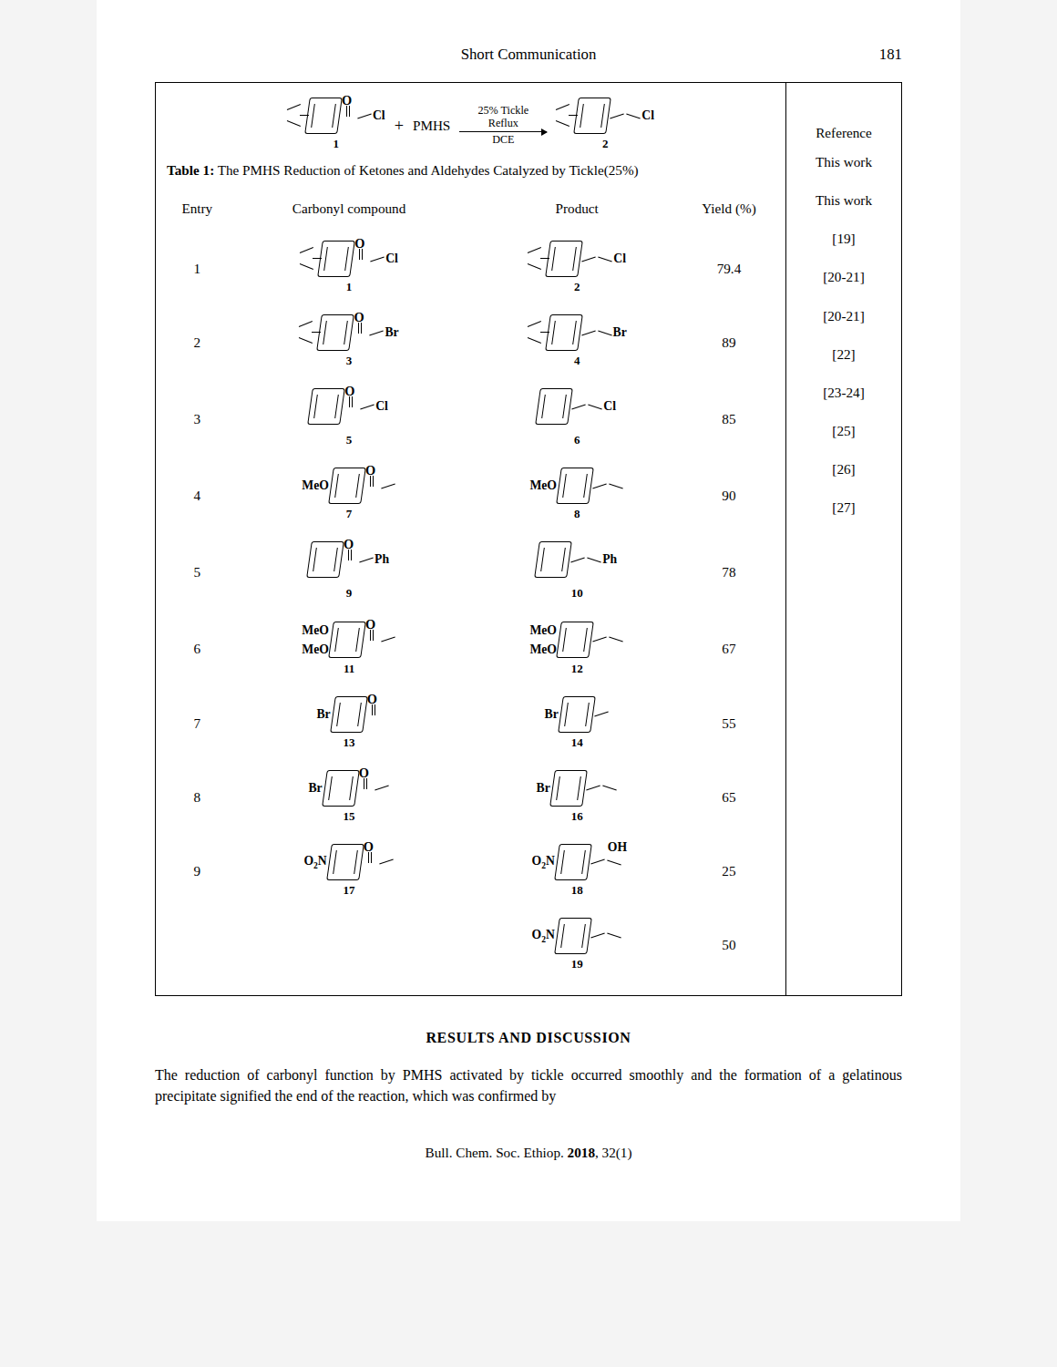Short Communication 181
O Cl 1 + PMHS 25% Tickle Reflux DCE Cl 2
Table 1: The PMHS Reduction of Ketones and Aldehydes Catalyzed by Tickle(25%)
| Entry | Carbonyl compound | Product | Yield (%) |
| --- | --- | --- | --- |
| 1 | O Cl 1 | Cl 2 | 79.4 |
| 2 | O Br 3 | Br 4 | 89 |
| 3 | O Cl 5 | Cl 6 | 85 |
| 4 | MeO O 7 | MeO 8 | 90 |
| 5 | O Ph 9 | Ph 10 | 78 |
| 6 | MeO MeO O 11 | MeO MeO 12 | 67 |
| 7 | Br O 13 | Br 14 | 55 |
| 8 | Br O 15 | Br 16 | 65 |
| 9 | O 2 N O 17 | O 2 N OH 18 | 25 |
| | | O 2 N 19 | 50 |
Reference
This work
This work
[19]
[20-21]
[20-21]
[22]
[23-24]
[25]
[26]
[27]
RESULTS AND DISCUSSION
The reduction of carbonyl function by PMHS activated by tickle occurred smoothly and the formation of a gelatinous precipitate signified the end of the reaction, which was confirmed by
Bull. Chem. Soc. Ethiop. 2018, 32(1)